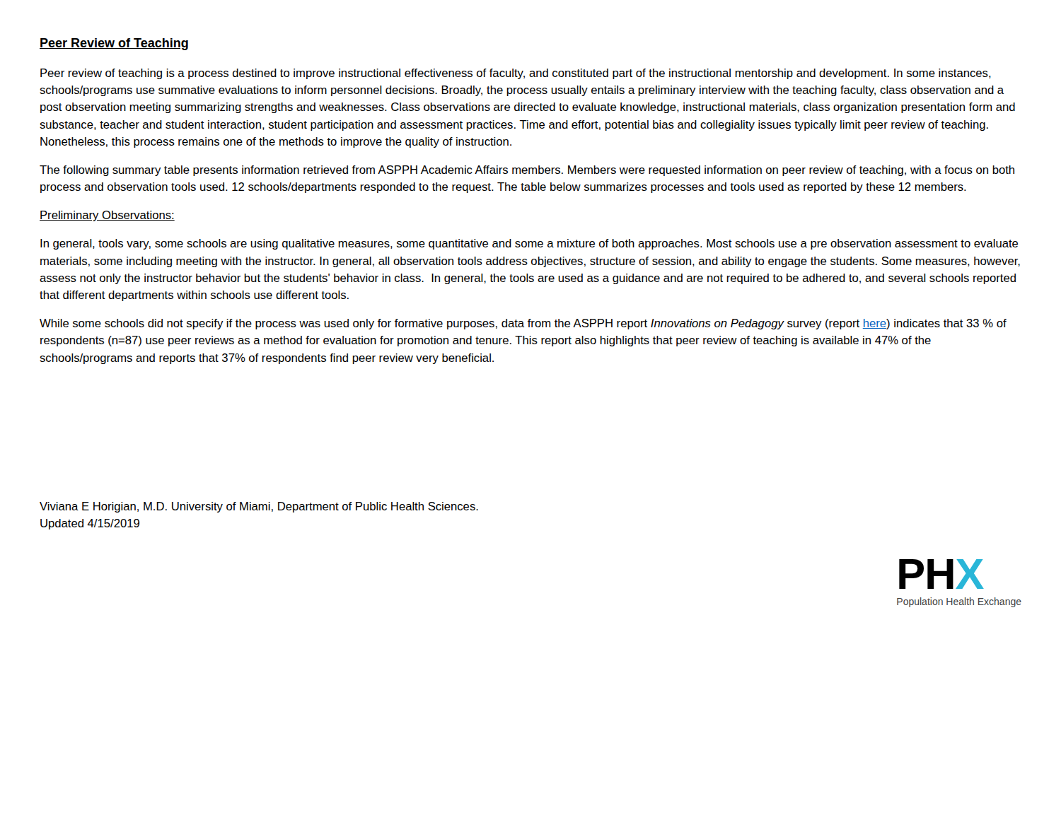Peer Review of Teaching
Peer review of teaching is a process destined to improve instructional effectiveness of faculty, and constituted part of the instructional mentorship and development. In some instances, schools/programs use summative evaluations to inform personnel decisions. Broadly, the process usually entails a preliminary interview with the teaching faculty, class observation and a post observation meeting summarizing strengths and weaknesses. Class observations are directed to evaluate knowledge, instructional materials, class organization presentation form and substance, teacher and student interaction, student participation and assessment practices. Time and effort, potential bias and collegiality issues typically limit peer review of teaching. Nonetheless, this process remains one of the methods to improve the quality of instruction.
The following summary table presents information retrieved from ASPPH Academic Affairs members. Members were requested information on peer review of teaching, with a focus on both process and observation tools used. 12 schools/departments responded to the request. The table below summarizes processes and tools used as reported by these 12 members.
Preliminary Observations:
In general, tools vary, some schools are using qualitative measures, some quantitative and some a mixture of both approaches. Most schools use a pre observation assessment to evaluate materials, some including meeting with the instructor. In general, all observation tools address objectives, structure of session, and ability to engage the students. Some measures, however, assess not only the instructor behavior but the students' behavior in class. In general, the tools are used as a guidance and are not required to be adhered to, and several schools reported that different departments within schools use different tools.
While some schools did not specify if the process was used only for formative purposes, data from the ASPPH report Innovations on Pedagogy survey (report here) indicates that 33 % of respondents (n=87) use peer reviews as a method for evaluation for promotion and tenure. This report also highlights that peer review of teaching is available in 47% of the schools/programs and reports that 37% of respondents find peer review very beneficial.
Viviana E Horigian, M.D. University of Miami, Department of Public Health Sciences.
Updated 4/15/2019
PHX
Population Health Exchange